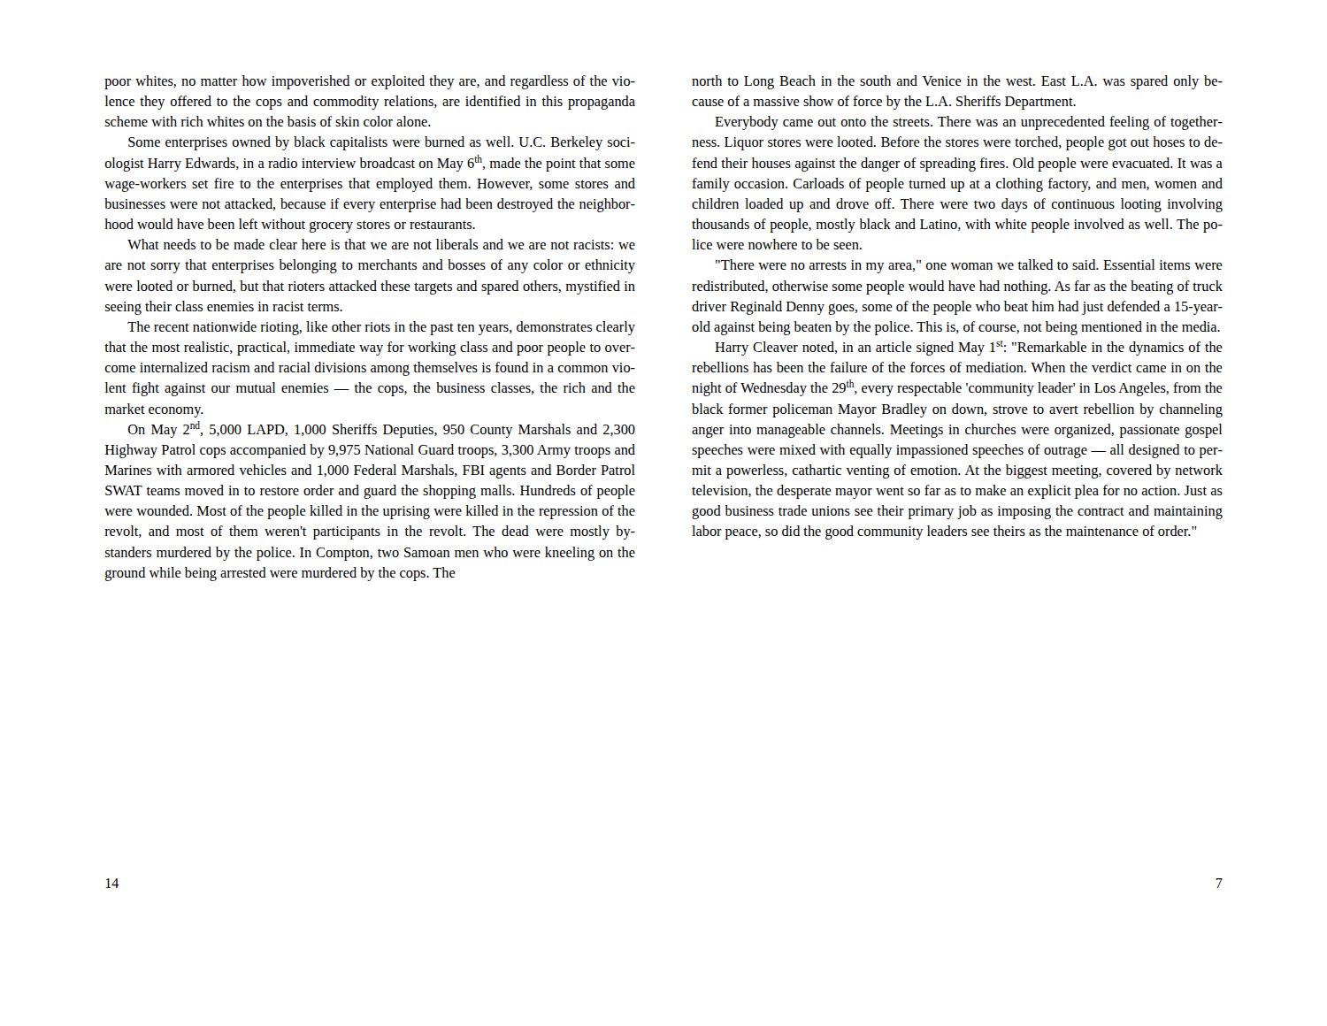poor whites, no matter how impoverished or exploited they are, and regardless of the violence they offered to the cops and commodity relations, are identified in this propaganda scheme with rich whites on the basis of skin color alone.
Some enterprises owned by black capitalists were burned as well. U.C. Berkeley sociologist Harry Edwards, in a radio interview broadcast on May 6th, made the point that some wage-workers set fire to the enterprises that employed them. However, some stores and businesses were not attacked, because if every enterprise had been destroyed the neighborhood would have been left without grocery stores or restaurants.
What needs to be made clear here is that we are not liberals and we are not racists: we are not sorry that enterprises belonging to merchants and bosses of any color or ethnicity were looted or burned, but that rioters attacked these targets and spared others, mystified in seeing their class enemies in racist terms.
The recent nationwide rioting, like other riots in the past ten years, demonstrates clearly that the most realistic, practical, immediate way for working class and poor people to overcome internalized racism and racial divisions among themselves is found in a common violent fight against our mutual enemies — the cops, the business classes, the rich and the market economy.
On May 2nd, 5,000 LAPD, 1,000 Sheriffs Deputies, 950 County Marshals and 2,300 Highway Patrol cops accompanied by 9,975 National Guard troops, 3,300 Army troops and Marines with armored vehicles and 1,000 Federal Marshals, FBI agents and Border Patrol SWAT teams moved in to restore order and guard the shopping malls. Hundreds of people were wounded. Most of the people killed in the uprising were killed in the repression of the revolt, and most of them weren't participants in the revolt. The dead were mostly bystanders murdered by the police. In Compton, two Samoan men who were kneeling on the ground while being arrested were murdered by the cops. The
14
north to Long Beach in the south and Venice in the west. East L.A. was spared only because of a massive show of force by the L.A. Sheriffs Department.
Everybody came out onto the streets. There was an unprecedented feeling of togetherness. Liquor stores were looted. Before the stores were torched, people got out hoses to defend their houses against the danger of spreading fires. Old people were evacuated. It was a family occasion. Carloads of people turned up at a clothing factory, and men, women and children loaded up and drove off. There were two days of continuous looting involving thousands of people, mostly black and Latino, with white people involved as well. The police were nowhere to be seen.
"There were no arrests in my area," one woman we talked to said. Essential items were redistributed, otherwise some people would have had nothing. As far as the beating of truck driver Reginald Denny goes, some of the people who beat him had just defended a 15-year-old against being beaten by the police. This is, of course, not being mentioned in the media.
Harry Cleaver noted, in an article signed May 1st: "Remarkable in the dynamics of the rebellions has been the failure of the forces of mediation. When the verdict came in on the night of Wednesday the 29th, every respectable 'community leader' in Los Angeles, from the black former policeman Mayor Bradley on down, strove to avert rebellion by channeling anger into manageable channels. Meetings in churches were organized, passionate gospel speeches were mixed with equally impassioned speeches of outrage — all designed to permit a powerless, cathartic venting of emotion. At the biggest meeting, covered by network television, the desperate mayor went so far as to make an explicit plea for no action. Just as good business trade unions see their primary job as imposing the contract and maintaining labor peace, so did the good community leaders see theirs as the maintenance of order."
7